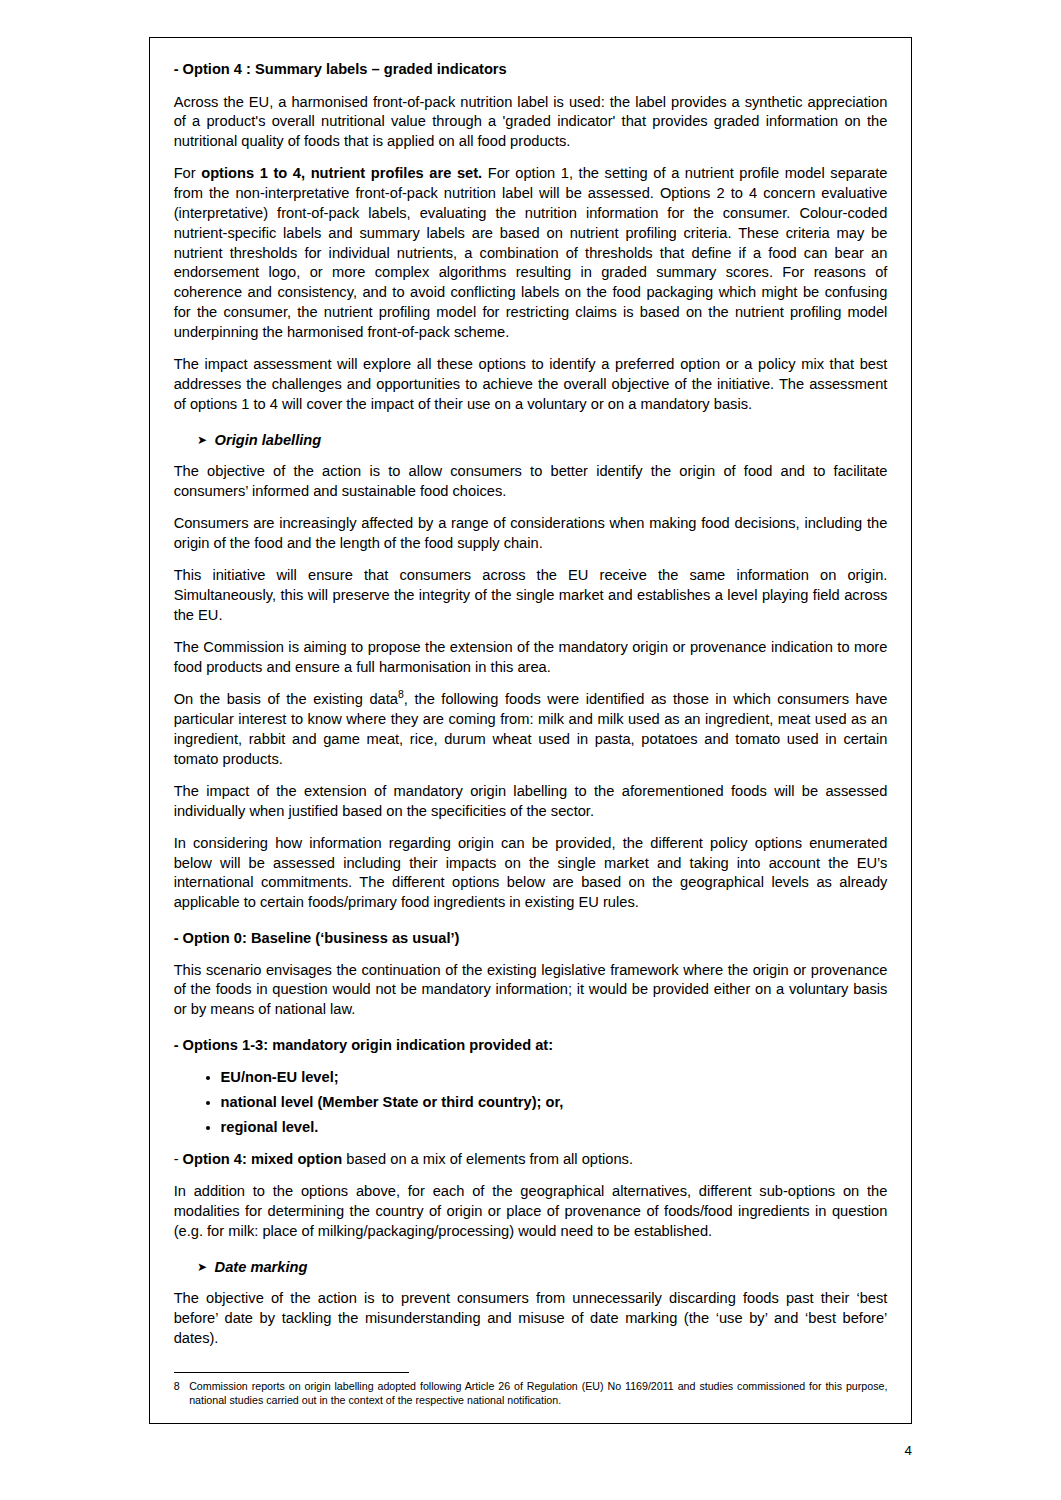- Option 4 : Summary labels – graded indicators
Across the EU, a harmonised front-of-pack nutrition label is used: the label provides a synthetic appreciation of a product's overall nutritional value through a 'graded indicator' that provides graded information on the nutritional quality of foods that is applied on all food products.
For options 1 to 4, nutrient profiles are set. For option 1, the setting of a nutrient profile model separate from the non-interpretative front-of-pack nutrition label will be assessed. Options 2 to 4 concern evaluative (interpretative) front-of-pack labels, evaluating the nutrition information for the consumer. Colour-coded nutrient-specific labels and summary labels are based on nutrient profiling criteria. These criteria may be nutrient thresholds for individual nutrients, a combination of thresholds that define if a food can bear an endorsement logo, or more complex algorithms resulting in graded summary scores. For reasons of coherence and consistency, and to avoid conflicting labels on the food packaging which might be confusing for the consumer, the nutrient profiling model for restricting claims is based on the nutrient profiling model underpinning the harmonised front-of-pack scheme.
The impact assessment will explore all these options to identify a preferred option or a policy mix that best addresses the challenges and opportunities to achieve the overall objective of the initiative. The assessment of options 1 to 4 will cover the impact of their use on a voluntary or on a mandatory basis.
Origin labelling
The objective of the action is to allow consumers to better identify the origin of food and to facilitate consumers’ informed and sustainable food choices.
Consumers are increasingly affected by a range of considerations when making food decisions, including the origin of the food and the length of the food supply chain.
This initiative will ensure that consumers across the EU receive the same information on origin. Simultaneously, this will preserve the integrity of the single market and establishes a level playing field across the EU.
The Commission is aiming to propose the extension of the mandatory origin or provenance indication to more food products and ensure a full harmonisation in this area.
On the basis of the existing data8, the following foods were identified as those in which consumers have particular interest to know where they are coming from: milk and milk used as an ingredient, meat used as an ingredient, rabbit and game meat, rice, durum wheat used in pasta, potatoes and tomato used in certain tomato products.
The impact of the extension of mandatory origin labelling to the aforementioned foods will be assessed individually when justified based on the specificities of the sector.
In considering how information regarding origin can be provided, the different policy options enumerated below will be assessed including their impacts on the single market and taking into account the EU’s international commitments. The different options below are based on the geographical levels as already applicable to certain foods/primary food ingredients in existing EU rules.
- Option 0: Baseline (‘business as usual’)
This scenario envisages the continuation of the existing legislative framework where the origin or provenance of the foods in question would not be mandatory information; it would be provided either on a voluntary basis or by means of national law.
- Options 1-3: mandatory origin indication provided at:
EU/non-EU level;
national level (Member State or third country); or,
regional level.
- Option 4: mixed option based on a mix of elements from all options.
In addition to the options above, for each of the geographical alternatives, different sub-options on the modalities for determining the country of origin or place of provenance of foods/food ingredients in question (e.g. for milk: place of milking/packaging/processing) would need to be established.
Date marking
The objective of the action is to prevent consumers from unnecessarily discarding foods past their ‘best before’ date by tackling the misunderstanding and misuse of date marking (the ‘use by’ and ‘best before’ dates).
8 Commission reports on origin labelling adopted following Article 26 of Regulation (EU) No 1169/2011 and studies commissioned for this purpose, national studies carried out in the context of the respective national notification.
4